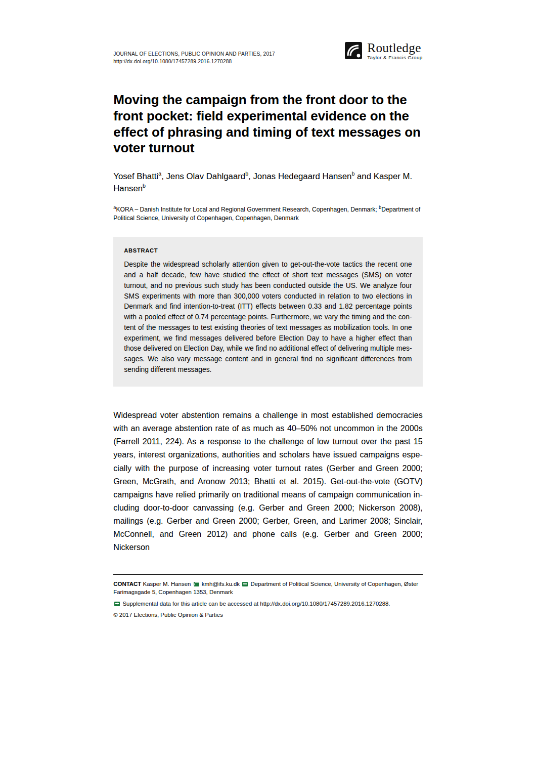Journal of Elections, Public Opinion and Parties, 2017
http://dx.doi.org/10.1080/17457289.2016.1270288
Routledge
Taylor & Francis Group
Moving the campaign from the front door to the front pocket: field experimental evidence on the effect of phrasing and timing of text messages on voter turnout
Yosef Bhattia, Jens Olav Dahlgaardb, Jonas Hedegaard Hansenb and Kasper M. Hansenb
aKORA – Danish Institute for Local and Regional Government Research, Copenhagen, Denmark; bDepartment of Political Science, University of Copenhagen, Copenhagen, Denmark
Abstract
Despite the widespread scholarly attention given to get-out-the-vote tactics the recent one and a half decade, few have studied the effect of short text messages (SMS) on voter turnout, and no previous such study has been conducted outside the US. We analyze four SMS experiments with more than 300,000 voters conducted in relation to two elections in Denmark and find intention-to-treat (ITT) effects between 0.33 and 1.82 percentage points with a pooled effect of 0.74 percentage points. Furthermore, we vary the timing and the content of the messages to test existing theories of text messages as mobilization tools. In one experiment, we find messages delivered before Election Day to have a higher effect than those delivered on Election Day, while we find no additional effect of delivering multiple messages. We also vary message content and in general find no significant differences from sending different messages.
Widespread voter abstention remains a challenge in most established democracies with an average abstention rate of as much as 40–50% not uncommon in the 2000s (Farrell 2011, 224). As a response to the challenge of low turnout over the past 15 years, interest organizations, authorities and scholars have issued campaigns especially with the purpose of increasing voter turnout rates (Gerber and Green 2000; Green, McGrath, and Aronow 2013; Bhatti et al. 2015). Get-out-the-vote (GOTV) campaigns have relied primarily on traditional means of campaign communication including door-to-door canvassing (e.g. Gerber and Green 2000; Nickerson 2008), mailings (e.g. Gerber and Green 2000; Gerber, Green, and Larimer 2008; Sinclair, McConnell, and Green 2012) and phone calls (e.g. Gerber and Green 2000; Nickerson
CONTACT Kasper M. Hansen kmh@ifs.ku.dk Department of Political Science, University of Copenhagen, Øster Farimagsgade 5, Copenhagen 1353, Denmark
Supplemental data for this article can be accessed at http://dx.doi.org/10.1080/17457289.2016.1270288.
© 2017 Elections, Public Opinion & Parties